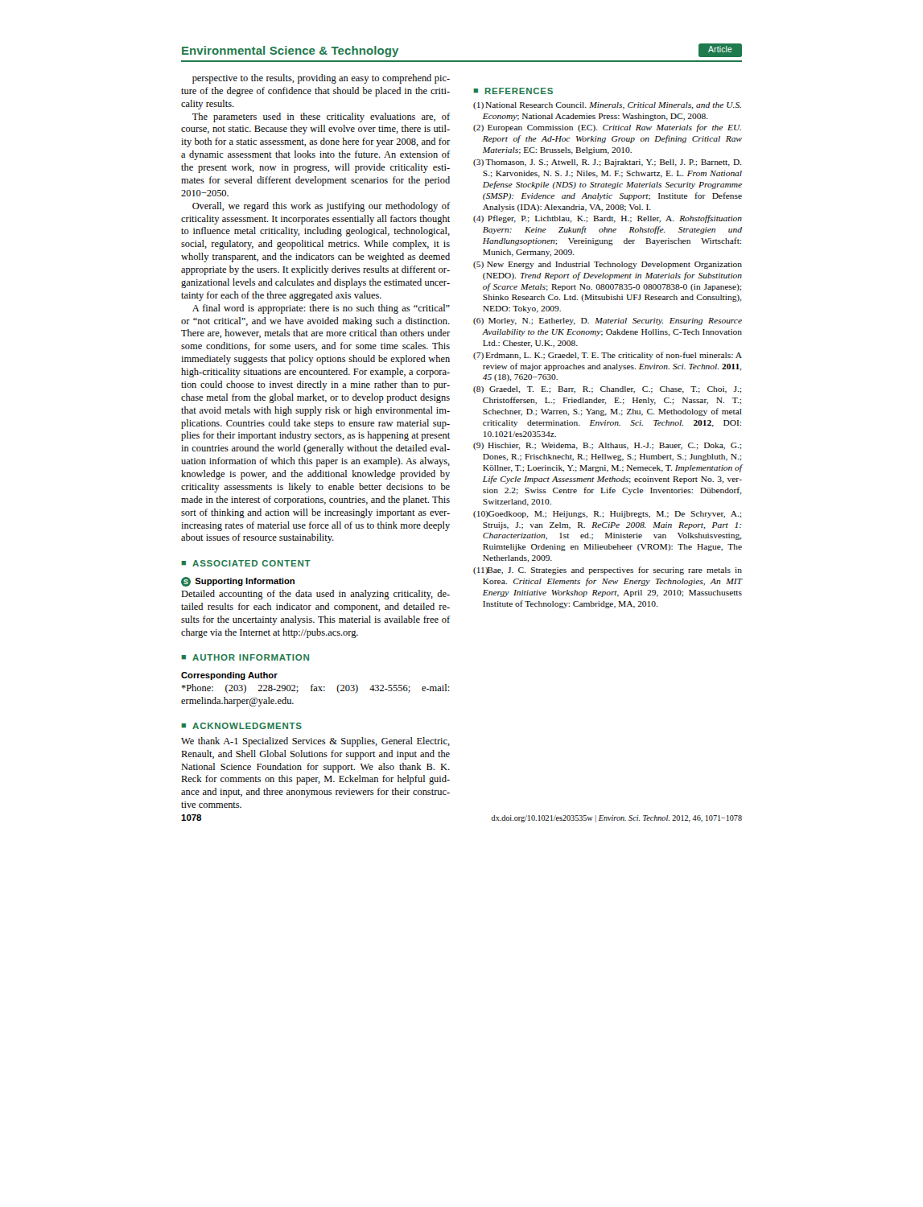Environmental Science & Technology
Article
perspective to the results, providing an easy to comprehend picture of the degree of confidence that should be placed in the criticality results.
The parameters used in these criticality evaluations are, of course, not static. Because they will evolve over time, there is utility both for a static assessment, as done here for year 2008, and for a dynamic assessment that looks into the future. An extension of the present work, now in progress, will provide criticality estimates for several different development scenarios for the period 2010−2050.
Overall, we regard this work as justifying our methodology of criticality assessment. It incorporates essentially all factors thought to influence metal criticality, including geological, technological, social, regulatory, and geopolitical metrics. While complex, it is wholly transparent, and the indicators can be weighted as deemed appropriate by the users. It explicitly derives results at different organizational levels and calculates and displays the estimated uncertainty for each of the three aggregated axis values.
A final word is appropriate: there is no such thing as “critical” or “not critical”, and we have avoided making such a distinction. There are, however, metals that are more critical than others under some conditions, for some users, and for some time scales. This immediately suggests that policy options should be explored when high-criticality situations are encountered. For example, a corporation could choose to invest directly in a mine rather than to purchase metal from the global market, or to develop product designs that avoid metals with high supply risk or high environmental implications. Countries could take steps to ensure raw material supplies for their important industry sectors, as is happening at present in countries around the world (generally without the detailed evaluation information of which this paper is an example). As always, knowledge is power, and the additional knowledge provided by criticality assessments is likely to enable better decisions to be made in the interest of corporations, countries, and the planet. This sort of thinking and action will be increasingly important as ever-increasing rates of material use force all of us to think more deeply about issues of resource sustainability.
ASSOCIATED CONTENT
SSupporting Information
Detailed accounting of the data used in analyzing criticality, detailed results for each indicator and component, and detailed results for the uncertainty analysis. This material is available free of charge via the Internet at http://pubs.acs.org.
AUTHOR INFORMATION
Corresponding Author
*Phone: (203) 228-2902; fax: (203) 432-5556; e-mail: ermelinda.harper@yale.edu.
ACKNOWLEDGMENTS
We thank A-1 Specialized Services & Supplies, General Electric, Renault, and Shell Global Solutions for support and input and the National Science Foundation for support. We also thank B. K. Reck for comments on this paper, M. Eckelman for helpful guidance and input, and three anonymous reviewers for their constructive comments.
REFERENCES
(1) National Research Council. Minerals, Critical Minerals, and the U.S. Economy; National Academies Press: Washington, DC, 2008.
(2) European Commission (EC). Critical Raw Materials for the EU. Report of the Ad-Hoc Working Group on Defining Critical Raw Materials; EC: Brussels, Belgium, 2010.
(3) Thomason, J. S.; Atwell, R. J.; Bajraktari, Y.; Bell, J. P.; Barnett, D. S.; Karvonides, N. S. J.; Niles, M. F.; Schwartz, E. L. From National Defense Stockpile (NDS) to Strategic Materials Security Programme (SMSP): Evidence and Analytic Support; Institute for Defense Analysis (IDA): Alexandria, VA, 2008; Vol. I.
(4) Pfleger, P.; Lichtblau, K.; Bardt, H.; Reller, A. Rohstoffsituation Bayern: Keine Zukunft ohne Rohstoffe. Strategien und Handlungsoptionen; Vereinigung der Bayerischen Wirtschaft: Munich, Germany, 2009.
(5) New Energy and Industrial Technology Development Organization (NEDO). Trend Report of Development in Materials for Substitution of Scarce Metals; Report No. 08007835-0 08007838-0 (in Japanese); Shinko Research Co. Ltd. (Mitsubishi UFJ Research and Consulting), NEDO: Tokyo, 2009.
(6) Morley, N.; Eatherley, D. Material Security. Ensuring Resource Availability to the UK Economy; Oakdene Hollins, C-Tech Innovation Ltd.: Chester, U.K., 2008.
(7) Erdmann, L. K.; Graedel, T. E. The criticality of non-fuel minerals: A review of major approaches and analyses. Environ. Sci. Technol. 2011, 45 (18), 7620−7630.
(8) Graedel, T. E.; Barr, R.; Chandler, C.; Chase, T.; Choi, J.; Christoffersen, L.; Friedlander, E.; Henly, C.; Nassar, N. T.; Schechner, D.; Warren, S.; Yang, M.; Zhu, C. Methodology of metal criticality determination. Environ. Sci. Technol. 2012, DOI: 10.1021/es203534z.
(9) Hischier, R.; Weidema, B.; Althaus, H.-J.; Bauer, C.; Doka, G.; Dones, R.; Frischknecht, R.; Hellweg, S.; Humbert, S.; Jungbluth, N.; Köllner, T.; Loerincik, Y.; Margni, M.; Nemecek, T. Implementation of Life Cycle Impact Assessment Methods; ecoinvent Report No. 3, version 2.2; Swiss Centre for Life Cycle Inventories: Dübendorf, Switzerland, 2010.
(10) Goedkoop, M.; Heijungs, R.; Huijbregts, M.; De Schryver, A.; Struijs, J.; van Zelm, R. ReCiPe 2008. Main Report, Part 1: Characterization, 1st ed.; Ministerie van Volkshuisvesting, Ruimtelijke Ordening en Milieubeheer (VROM): The Hague, The Netherlands, 2009.
(11) Bae, J. C. Strategies and perspectives for securing rare metals in Korea. Critical Elements for New Energy Technologies, An MIT Energy Initiative Workshop Report, April 29, 2010; Massuchusetts Institute of Technology: Cambridge, MA, 2010.
1078
dx.doi.org/10.1021/es203535w | Environ. Sci. Technol. 2012, 46, 1071−1078